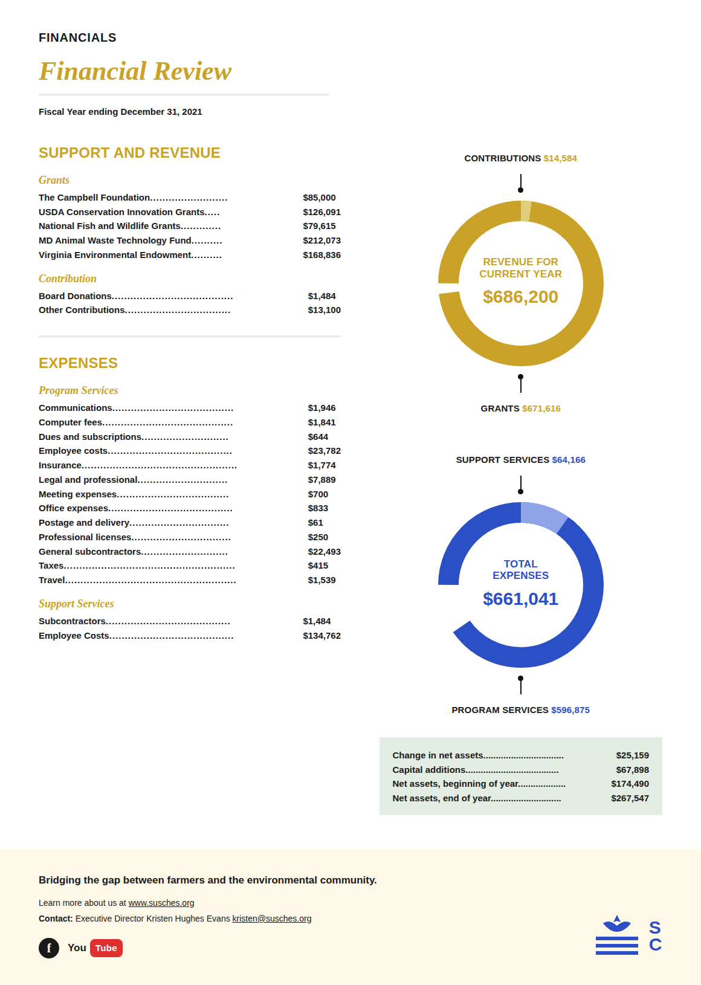FINANCIALS
Financial Review
Fiscal Year ending December 31, 2021
Support and Revenue
Grants
| The Campbell Foundation ......................... | $85,000 |
| USDA Conservation Innovation Grants ..... | $126,091 |
| National Fish and Wildlife Grants ............. | $79,615 |
| MD Animal Waste Technology Fund .......... | $212,073 |
| Virginia Environmental Endowment .......... | $168,836 |
Contribution
| Board Donations ....................................... | $1,484 |
| Other Contributions .................................. | $13,100 |
Expenses
Program Services
| Communications ....................................... | $1,946 |
| Computer fees .......................................... | $1,841 |
| Dues and subscriptions ............................ | $644 |
| Employee costs ........................................ | $23,782 |
| Insurance .................................................. | $1,774 |
| Legal and professional ............................. | $7,889 |
| Meeting expenses .................................... | $700 |
| Office expenses ........................................ | $833 |
| Postage and delivery ................................ | $61 |
| Professional licenses ................................ | $250 |
| General subcontractors ............................ | $22,493 |
| Taxes ....................................................... | $415 |
| Travel ....................................................... | $1,539 |
Support Services
| Subcontractors ........................................ | $1,484 |
| Employee Costs ........................................ | $134,762 |
CONTRIBUTIONS $14,584
REVENUE FOR
CURRENT YEAR
$686,200
GRANTS $671,616
SUPPORT SERVICES $64,166
TOTAL
EXPENSES
$661,041
PROGRAM SERVICES $596,875
| Change in net assets ................................ | $25,159 |
| Capital additions ..................................... | $67,898 |
| Net assets, beginning of year ................... | $174,490 |
| Net assets, end of year ............................ | $267,547 |
Bridging the gap between farmers and the environmental community.
Learn more about us at www.susches.org
Contact: Executive Director Kristen Hughes Evans kristen@susches.org
f You Tube
S
C